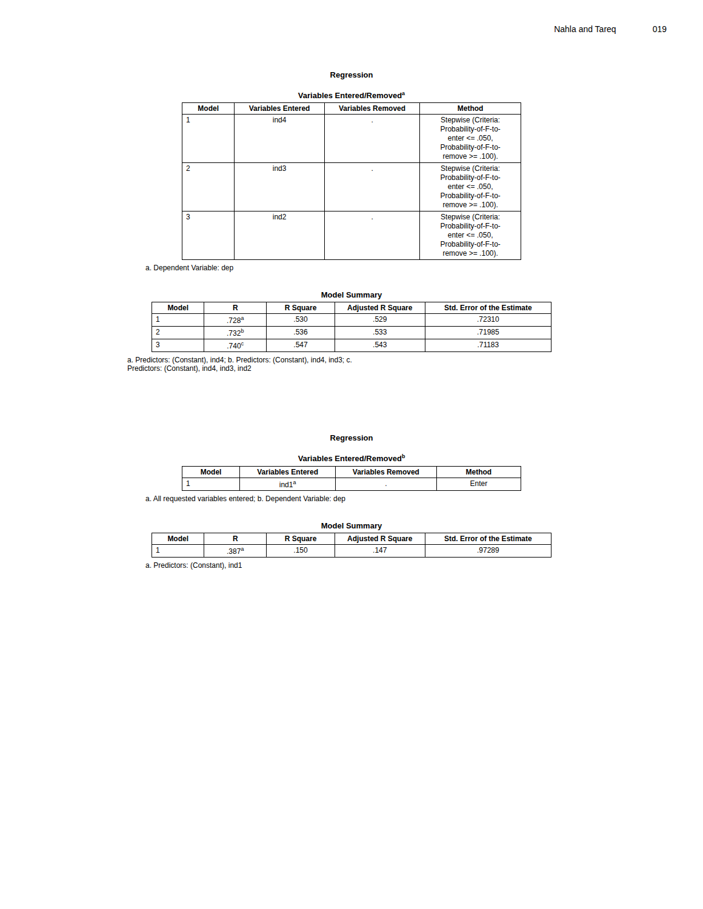Nahla and Tareq 019
Regression
Variables Entered/Removeda
| Model | Variables Entered | Variables Removed | Method |
| --- | --- | --- | --- |
| 1 | ind4 | . | Stepwise (Criteria: Probability-of-F-to- enter <= .050, Probability-of-F-to- remove >= .100). |
| 2 | ind3 | . | Stepwise (Criteria: Probability-of-F-to- enter <= .050, Probability-of-F-to- remove >= .100). |
| 3 | ind2 | . | Stepwise (Criteria: Probability-of-F-to- enter <= .050, Probability-of-F-to- remove >= .100). |
a. Dependent Variable: dep
Model Summary
| Model | R | R Square | Adjusted R Square | Std. Error of the Estimate |
| --- | --- | --- | --- | --- |
| 1 | .728 a | .530 | .529 | .72310 |
| 2 | .732 b | .536 | .533 | .71985 |
| 3 | .740 c | .547 | .543 | .71183 |
a. Predictors: (Constant), ind4; b. Predictors: (Constant), ind4, ind3; c.
Predictors: (Constant), ind4, ind3, ind2
Regression
Variables Entered/Removedb
| Model | Variables Entered | Variables Removed | Method |
| --- | --- | --- | --- |
| 1 | ind1 a | . | Enter |
a. All requested variables entered; b. Dependent Variable: dep
Model Summary
| Model | R | R Square | Adjusted R Square | Std. Error of the Estimate |
| --- | --- | --- | --- | --- |
| 1 | .387 a | .150 | .147 | .97289 |
a. Predictors: (Constant), ind1